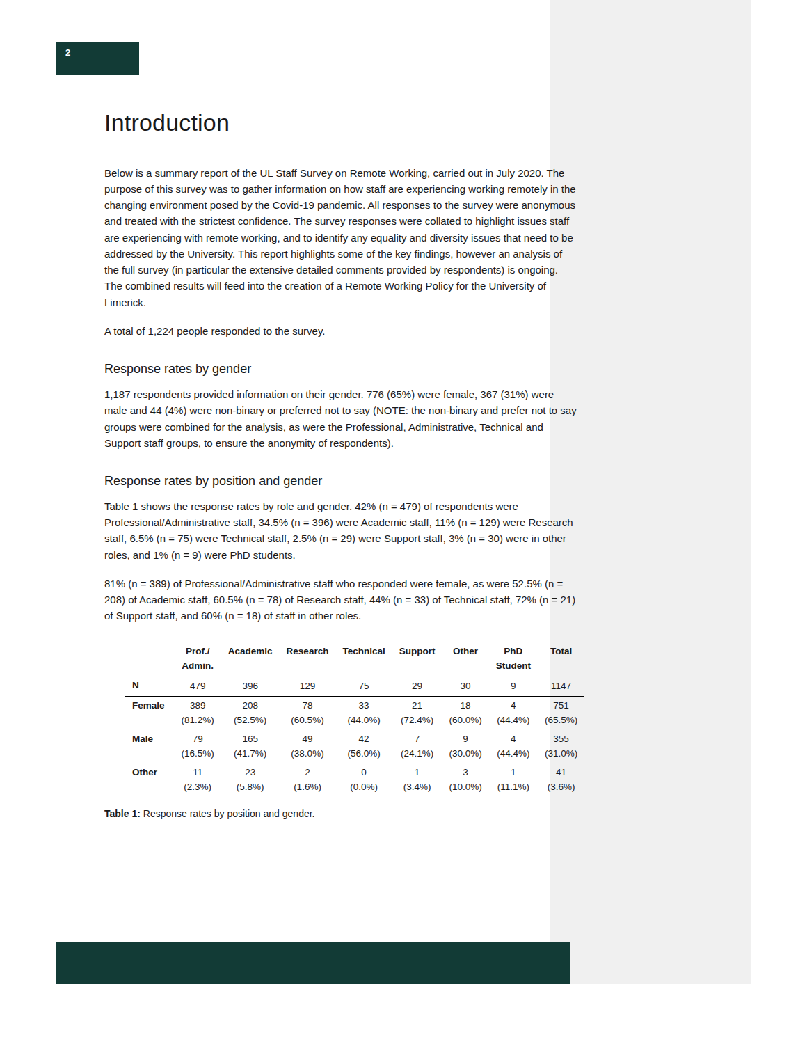2
Introduction
Below is a summary report of the UL Staff Survey on Remote Working, carried out in July 2020. The purpose of this survey was to gather information on how staff are experiencing working remotely in the changing environment posed by the Covid-19 pandemic. All responses to the survey were anonymous and treated with the strictest confidence. The survey responses were collated to highlight issues staff are experiencing with remote working, and to identify any equality and diversity issues that need to be addressed by the University. This report highlights some of the key findings, however an analysis of the full survey (in particular the extensive detailed comments provided by respondents) is ongoing. The combined results will feed into the creation of a Remote Working Policy for the University of Limerick.
A total of 1,224 people responded to the survey.
Response rates by gender
1,187 respondents provided information on their gender. 776 (65%) were female, 367 (31%) were male and 44 (4%) were non-binary or preferred not to say (NOTE: the non-binary and prefer not to say groups were combined for the analysis, as were the Professional, Administrative, Technical and Support staff groups, to ensure the anonymity of respondents).
Response rates by position and gender
Table 1 shows the response rates by role and gender. 42% (n = 479) of respondents were Professional/Administrative staff, 34.5% (n = 396) were Academic staff, 11% (n = 129) were Research staff, 6.5% (n = 75) were Technical staff, 2.5% (n = 29) were Support staff, 3% (n = 30) were in other roles, and 1% (n = 9) were PhD students.
81% (n = 389) of Professional/Administrative staff who responded were female, as were 52.5% (n = 208) of Academic staff, 60.5% (n = 78) of Research staff, 44% (n = 33) of Technical staff, 72% (n = 21) of Support staff, and 60% (n = 18) of staff in other roles.
| | Prof./ Admin. | Academic | Research | Technical | Support | Other | PhD Student | Total |
| --- | --- | --- | --- | --- | --- | --- | --- | --- |
| N | 479 | 396 | 129 | 75 | 29 | 30 | 9 | 1147 |
| Female | 389 (81.2%) | 208 (52.5%) | 78 (60.5%) | 33 (44.0%) | 21 (72.4%) | 18 (60.0%) | 4 (44.4%) | 751 (65.5%) |
| Male | 79 (16.5%) | 165 (41.7%) | 49 (38.0%) | 42 (56.0%) | 7 (24.1%) | 9 (30.0%) | 4 (44.4%) | 355 (31.0%) |
| Other | 11 (2.3%) | 23 (5.8%) | 2 (1.6%) | 0 (0.0%) | 1 (3.4%) | 3 (10.0%) | 1 (11.1%) | 41 (3.6%) |
Table 1: Response rates by position and gender.